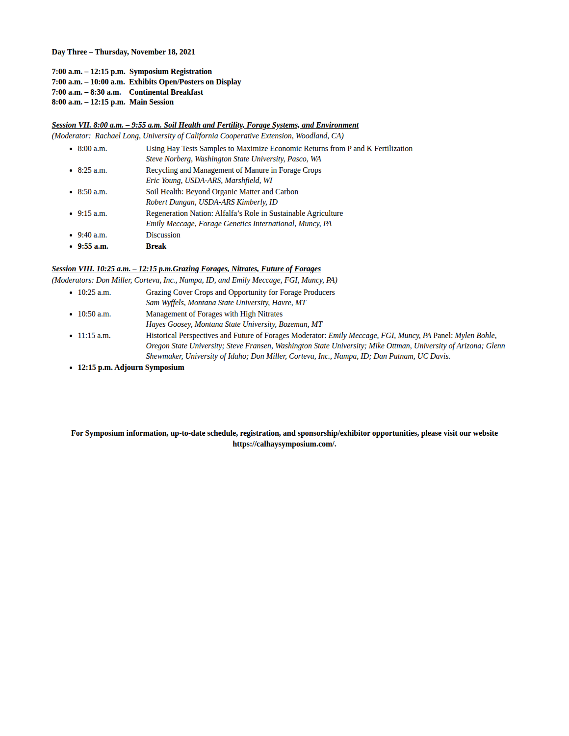Day Three – Thursday, November 18, 2021
7:00 a.m. – 12:15 p.m. Symposium Registration
7:00 a.m. – 10:00 a.m. Exhibits Open/Posters on Display
7:00 a.m. – 8:30 a.m. Continental Breakfast
8:00 a.m. – 12:15 p.m. Main Session
Session VII. 8:00 a.m. – 9:55 a.m. Soil Health and Fertility, Forage Systems, and Environment
(Moderator: Rachael Long, University of California Cooperative Extension, Woodland, CA)
8:00 a.m.
Using Hay Tests Samples to Maximize Economic Returns from P and K Fertilization Steve Norberg, Washington State University, Pasco, WA
8:25 a.m.
Recycling and Management of Manure in Forage Crops Eric Young, USDA-ARS, Marshfield, WI
8:50 a.m.
Soil Health: Beyond Organic Matter and Carbon Robert Dungan, USDA-ARS Kimberly, ID
9:15 a.m.
Regeneration Nation: Alfalfa’s Role in Sustainable Agriculture Emily Meccage, Forage Genetics International, Muncy, PA
9:40 a.m.
Discussion
9:55 a.m.
Break
Session VIII. 10:25 a.m. – 12:15 p.m.Grazing Forages, Nitrates, Future of Forages
(Moderators: Don Miller, Corteva, Inc., Nampa, ID, and Emily Meccage, FGI, Muncy, PA)
10:25 a.m.
Grazing Cover Crops and Opportunity for Forage Producers Sam Wyffels, Montana State University, Havre, MT
10:50 a.m.
Management of Forages with High Nitrates Hayes Goosey, Montana State University, Bozeman, MT
11:15 a.m.
Historical Perspectives and Future of Forages Moderator: Emily Meccage, FGI, Muncy, PA Panel: Mylen Bohle, Oregon State University; Steve Fransen, Washington State University; Mike Ottman, University of Arizona; Glenn Shewmaker, University of Idaho; Don Miller, Corteva, Inc., Nampa, ID; Dan Putnam, UC Davis.
12:15 p.m. Adjourn Symposium
For Symposium information, up-to-date schedule, registration, and sponsorship/exhibitor opportunities, please visit our website https://calhaysymposium.com/.